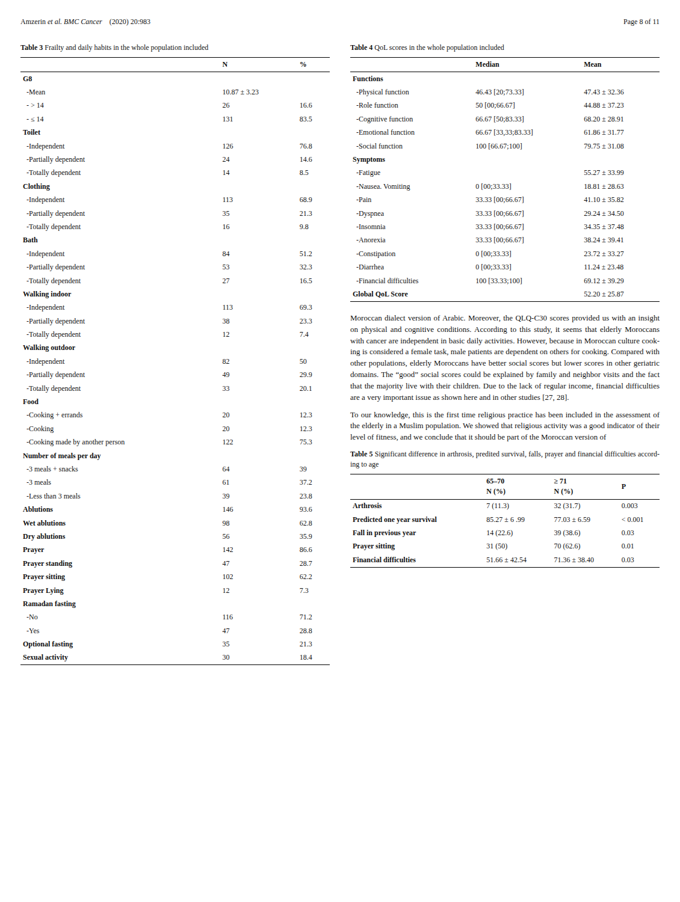Amzerin et al. BMC Cancer (2020) 20:983
Page 8 of 11
Table 3 Frailty and daily habits in the whole population included
| | N | % |
| --- | --- | --- |
| G8 | | |
| -Mean | 10.87 ± 3.23 | |
| - > 14 | 26 | 16.6 |
| - ≤ 14 | 131 | 83.5 |
| Toilet | | |
| -Independent | 126 | 76.8 |
| -Partially dependent | 24 | 14.6 |
| -Totally dependent | 14 | 8.5 |
| Clothing | | |
| -Independent | 113 | 68.9 |
| -Partially dependent | 35 | 21.3 |
| -Totally dependent | 16 | 9.8 |
| Bath | | |
| -Independent | 84 | 51.2 |
| -Partially dependent | 53 | 32.3 |
| -Totally dependent | 27 | 16.5 |
| Walking indoor | | |
| -Independent | 113 | 69.3 |
| -Partially dependent | 38 | 23.3 |
| -Totally dependent | 12 | 7.4 |
| Walking outdoor | | |
| -Independent | 82 | 50 |
| -Partially dependent | 49 | 29.9 |
| -Totally dependent | 33 | 20.1 |
| Food | | |
| -Cooking + errands | 20 | 12.3 |
| -Cooking | 20 | 12.3 |
| -Cooking made by another person | 122 | 75.3 |
| Number of meals per day | | |
| -3 meals + snacks | 64 | 39 |
| -3 meals | 61 | 37.2 |
| -Less than 3 meals | 39 | 23.8 |
| Ablutions | 146 | 93.6 |
| Wet ablutions | 98 | 62.8 |
| Dry ablutions | 56 | 35.9 |
| Prayer | 142 | 86.6 |
| Prayer standing | 47 | 28.7 |
| Prayer sitting | 102 | 62.2 |
| Prayer Lying | 12 | 7.3 |
| Ramadan fasting | | |
| -No | 116 | 71.2 |
| -Yes | 47 | 28.8 |
| Optional fasting | 35 | 21.3 |
| Sexual activity | 30 | 18.4 |
Table 4 QoL scores in the whole population included
| | Median | Mean |
| --- | --- | --- |
| Functions | | |
| -Physical function | 46.43 [20;73.33] | 47.43 ± 32.36 |
| -Role function | 50 [00;66.67] | 44.88 ± 37.23 |
| -Cognitive function | 66.67 [50;83.33] | 68.20 ± 28.91 |
| -Emotional function | 66.67 [33,33;83.33] | 61.86 ± 31.77 |
| -Social function | 100 [66.67;100] | 79.75 ± 31.08 |
| Symptoms | | |
| -Fatigue | | 55.27 ± 33.99 |
| -Nausea. Vomiting | 0 [00;33.33] | 18.81 ± 28.63 |
| -Pain | 33.33 [00;66.67] | 41.10 ± 35.82 |
| -Dyspnea | 33.33 [00;66.67] | 29.24 ± 34.50 |
| -Insomnia | 33.33 [00;66.67] | 34.35 ± 37.48 |
| -Anorexia | 33.33 [00;66.67] | 38.24 ± 39.41 |
| -Constipation | 0 [00;33.33] | 23.72 ± 33.27 |
| -Diarrhea | 0 [00;33.33] | 11.24 ± 23.48 |
| -Financial difficulties | 100 [33.33;100] | 69.12 ± 39.29 |
| Global QoL Score | | 52.20 ± 25.87 |
Moroccan dialect version of Arabic. Moreover, the QLQ-C30 scores provided us with an insight on physical and cognitive conditions. According to this study, it seems that elderly Moroccans with cancer are independent in basic daily activities. However, because in Moroccan culture cooking is considered a female task, male patients are dependent on others for cooking. Compared with other populations, elderly Moroccans have better social scores but lower scores in other geriatric domains. The “good” social scores could be explained by family and neighbor visits and the fact that the majority live with their children. Due to the lack of regular income, financial difficulties are a very important issue as shown here and in other studies [27, 28].
To our knowledge, this is the first time religious practice has been included in the assessment of the elderly in a Muslim population. We showed that religious activity was a good indicator of their level of fitness, and we conclude that it should be part of the Moroccan version of
Table 5 Significant difference in arthrosis, predited survival, falls, prayer and financial difficulties according to age
| | 65–70 N (%) | ≥ 71 N (%) | P |
| --- | --- | --- | --- |
| Arthrosis | 7 (11.3) | 32 (31.7) | 0.003 |
| Predicted one year survival | 85.27 ± 6 .99 | 77.03 ± 6.59 | < 0.001 |
| Fall in previous year | 14 (22.6) | 39 (38.6) | 0.03 |
| Prayer sitting | 31 (50) | 70 (62.6) | 0.01 |
| Financial difficulties | 51.66 ± 42.54 | 71.36 ± 38.40 | 0.03 |